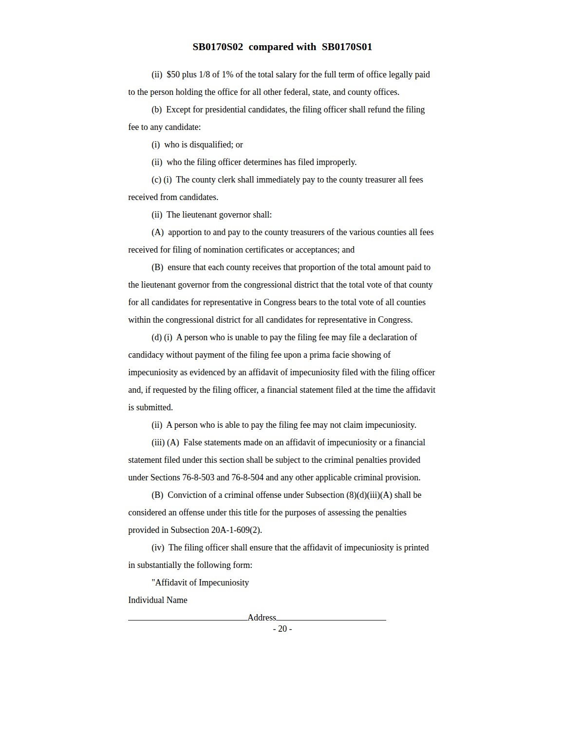SB0170S02 compared with SB0170S01
(ii) $50 plus 1/8 of 1% of the total salary for the full term of office legally paid to the person holding the office for all other federal, state, and county offices.
(b) Except for presidential candidates, the filing officer shall refund the filing fee to any candidate:
(i) who is disqualified; or
(ii) who the filing officer determines has filed improperly.
(c) (i) The county clerk shall immediately pay to the county treasurer all fees received from candidates.
(ii) The lieutenant governor shall:
(A) apportion to and pay to the county treasurers of the various counties all fees received for filing of nomination certificates or acceptances; and
(B) ensure that each county receives that proportion of the total amount paid to the lieutenant governor from the congressional district that the total vote of that county for all candidates for representative in Congress bears to the total vote of all counties within the congressional district for all candidates for representative in Congress.
(d) (i) A person who is unable to pay the filing fee may file a declaration of candidacy without payment of the filing fee upon a prima facie showing of impecuniosity as evidenced by an affidavit of impecuniosity filed with the filing officer and, if requested by the filing officer, a financial statement filed at the time the affidavit is submitted.
(ii) A person who is able to pay the filing fee may not claim impecuniosity.
(iii) (A) False statements made on an affidavit of impecuniosity or a financial statement filed under this section shall be subject to the criminal penalties provided under Sections 76-8-503 and 76-8-504 and any other applicable criminal provision.
(B) Conviction of a criminal offense under Subsection (8)(d)(iii)(A) shall be considered an offense under this title for the purposes of assessing the penalties provided in Subsection 20A-1-609(2).
(iv) The filing officer shall ensure that the affidavit of impecuniosity is printed in substantially the following form:
"Affidavit of Impecuniosity
Individual Name
Address
- 20 -